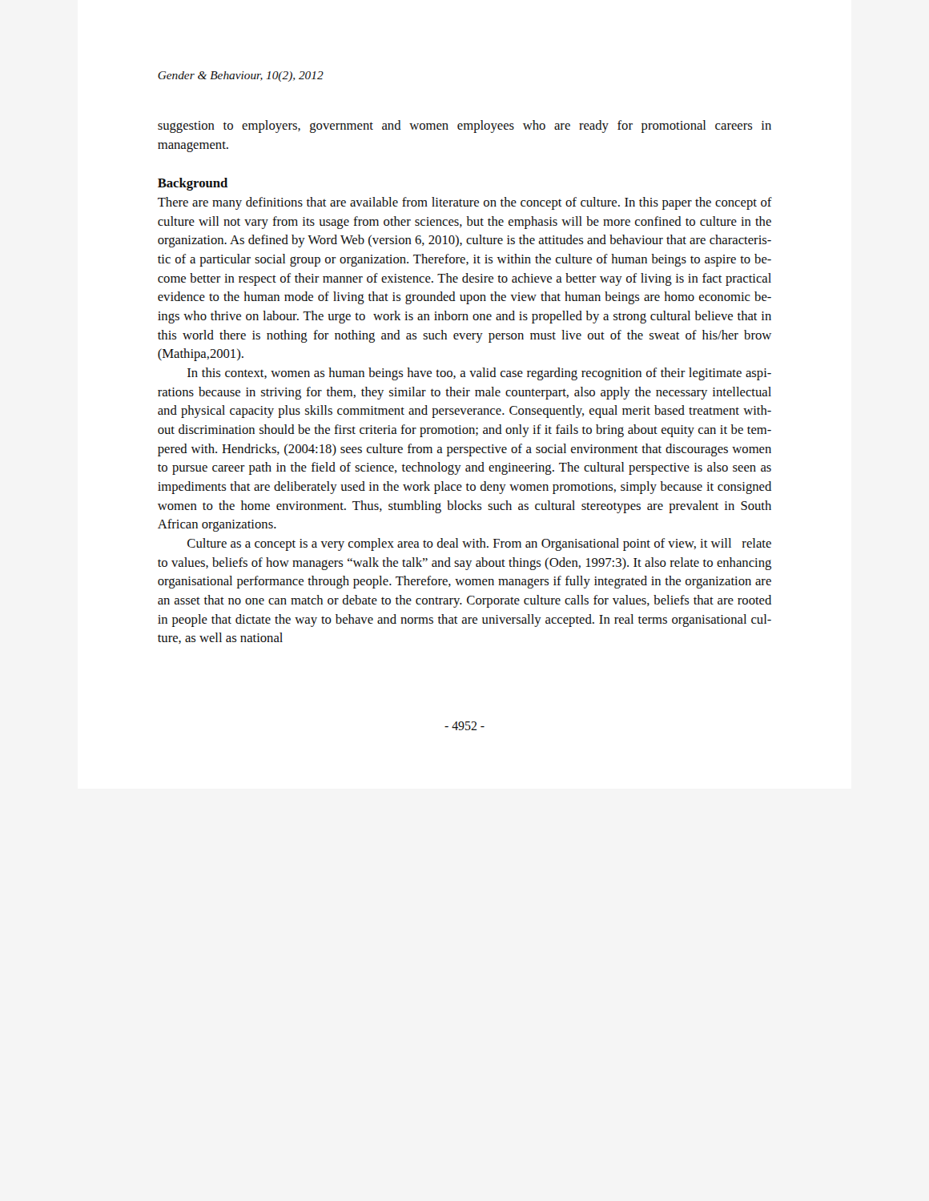Gender & Behaviour, 10(2), 2012
suggestion to employers, government and women employees who are ready for promotional careers in management.
Background
There are many definitions that are available from literature on the concept of culture. In this paper the concept of culture will not vary from its usage from other sciences, but the emphasis will be more confined to culture in the organization. As defined by Word Web (version 6, 2010), culture is the attitudes and behaviour that are characteristic of a particular social group or organization. Therefore, it is within the culture of human beings to aspire to become better in respect of their manner of existence. The desire to achieve a better way of living is in fact practical evidence to the human mode of living that is grounded upon the view that human beings are homo economic beings who thrive on labour. The urge to work is an inborn one and is propelled by a strong cultural believe that in this world there is nothing for nothing and as such every person must live out of the sweat of his/her brow (Mathipa,2001).
In this context, women as human beings have too, a valid case regarding recognition of their legitimate aspirations because in striving for them, they similar to their male counterpart, also apply the necessary intellectual and physical capacity plus skills commitment and perseverance. Consequently, equal merit based treatment without discrimination should be the first criteria for promotion; and only if it fails to bring about equity can it be tempered with. Hendricks, (2004:18) sees culture from a perspective of a social environment that discourages women to pursue career path in the field of science, technology and engineering. The cultural perspective is also seen as impediments that are deliberately used in the work place to deny women promotions, simply because it consigned women to the home environment. Thus, stumbling blocks such as cultural stereotypes are prevalent in South African organizations.
Culture as a concept is a very complex area to deal with. From an Organisational point of view, it will relate to values, beliefs of how managers “walk the talk” and say about things (Oden, 1997:3). It also relate to enhancing organisational performance through people. Therefore, women managers if fully integrated in the organization are an asset that no one can match or debate to the contrary. Corporate culture calls for values, beliefs that are rooted in people that dictate the way to behave and norms that are universally accepted. In real terms organisational culture, as well as national
- 4952 -